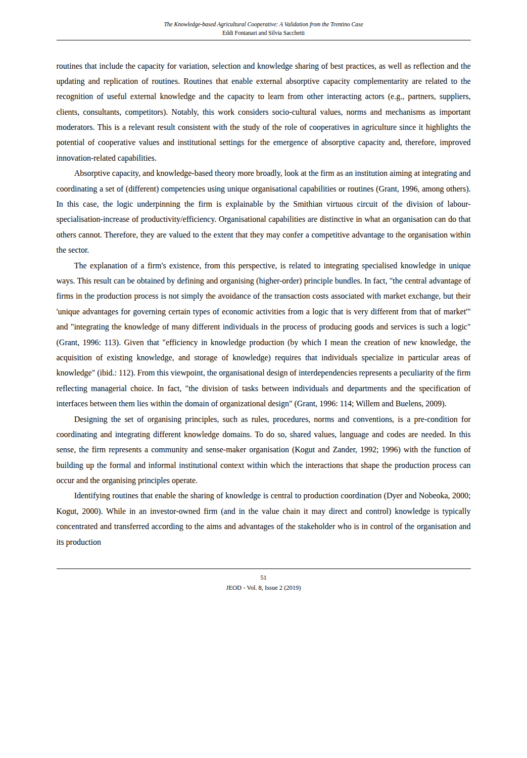The Knowledge-based Agricultural Cooperative: A Validation from the Trentino Case
Eddi Fontanari and Silvia Sacchetti
routines that include the capacity for variation, selection and knowledge sharing of best practices, as well as reflection and the updating and replication of routines. Routines that enable external absorptive capacity complementarity are related to the recognition of useful external knowledge and the capacity to learn from other interacting actors (e.g., partners, suppliers, clients, consultants, competitors). Notably, this work considers socio-cultural values, norms and mechanisms as important moderators. This is a relevant result consistent with the study of the role of cooperatives in agriculture since it highlights the potential of cooperative values and institutional settings for the emergence of absorptive capacity and, therefore, improved innovation-related capabilities.
Absorptive capacity, and knowledge-based theory more broadly, look at the firm as an institution aiming at integrating and coordinating a set of (different) competencies using unique organisational capabilities or routines (Grant, 1996, among others). In this case, the logic underpinning the firm is explainable by the Smithian virtuous circuit of the division of labour-specialisation-increase of productivity/efficiency. Organisational capabilities are distinctive in what an organisation can do that others cannot. Therefore, they are valued to the extent that they may confer a competitive advantage to the organisation within the sector.
The explanation of a firm's existence, from this perspective, is related to integrating specialised knowledge in unique ways. This result can be obtained by defining and organising (higher-order) principle bundles. In fact, "the central advantage of firms in the production process is not simply the avoidance of the transaction costs associated with market exchange, but their 'unique advantages for governing certain types of economic activities from a logic that is very different from that of market'" and "integrating the knowledge of many different individuals in the process of producing goods and services is such a logic" (Grant, 1996: 113). Given that "efficiency in knowledge production (by which I mean the creation of new knowledge, the acquisition of existing knowledge, and storage of knowledge) requires that individuals specialize in particular areas of knowledge" (ibid.: 112). From this viewpoint, the organisational design of interdependencies represents a peculiarity of the firm reflecting managerial choice. In fact, "the division of tasks between individuals and departments and the specification of interfaces between them lies within the domain of organizational design" (Grant, 1996: 114; Willem and Buelens, 2009).
Designing the set of organising principles, such as rules, procedures, norms and conventions, is a pre-condition for coordinating and integrating different knowledge domains. To do so, shared values, language and codes are needed. In this sense, the firm represents a community and sense-maker organisation (Kogut and Zander, 1992; 1996) with the function of building up the formal and informal institutional context within which the interactions that shape the production process can occur and the organising principles operate.
Identifying routines that enable the sharing of knowledge is central to production coordination (Dyer and Nobeoka, 2000; Kogut, 2000). While in an investor-owned firm (and in the value chain it may direct and control) knowledge is typically concentrated and transferred according to the aims and advantages of the stakeholder who is in control of the organisation and its production
51
JEOD - Vol. 8, Issue 2 (2019)